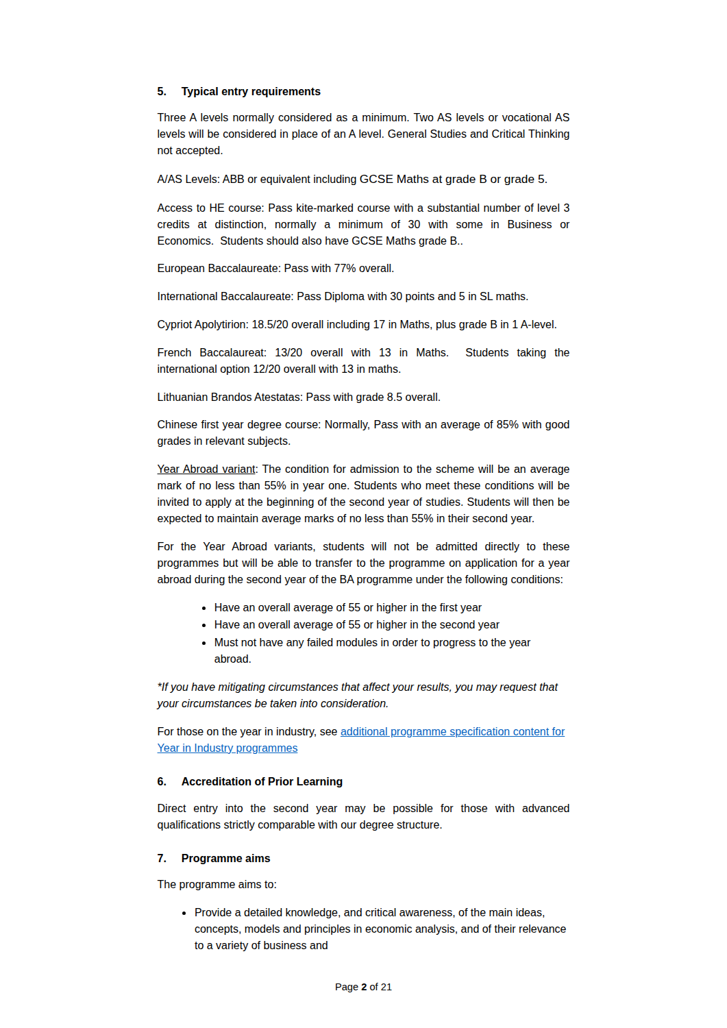5. Typical entry requirements
Three A levels normally considered as a minimum. Two AS levels or vocational AS levels will be considered in place of an A level. General Studies and Critical Thinking not accepted.
A/AS Levels: ABB or equivalent including GCSE Maths at grade B or grade 5.
Access to HE course: Pass kite-marked course with a substantial number of level 3 credits at distinction, normally a minimum of 30 with some in Business or Economics. Students should also have GCSE Maths grade B..
European Baccalaureate: Pass with 77% overall.
International Baccalaureate: Pass Diploma with 30 points and 5 in SL maths.
Cypriot Apolytirion: 18.5/20 overall including 17 in Maths, plus grade B in 1 A-level.
French Baccalaureat: 13/20 overall with 13 in Maths. Students taking the international option 12/20 overall with 13 in maths.
Lithuanian Brandos Atestatas: Pass with grade 8.5 overall.
Chinese first year degree course: Normally, Pass with an average of 85% with good grades in relevant subjects.
Year Abroad variant: The condition for admission to the scheme will be an average mark of no less than 55% in year one. Students who meet these conditions will be invited to apply at the beginning of the second year of studies. Students will then be expected to maintain average marks of no less than 55% in their second year.
For the Year Abroad variants, students will not be admitted directly to these programmes but will be able to transfer to the programme on application for a year abroad during the second year of the BA programme under the following conditions:
Have an overall average of 55 or higher in the first year
Have an overall average of 55 or higher in the second year
Must not have any failed modules in order to progress to the year abroad.
*If you have mitigating circumstances that affect your results, you may request that your circumstances be taken into consideration.
For those on the year in industry, see additional programme specification content for Year in Industry programmes
6. Accreditation of Prior Learning
Direct entry into the second year may be possible for those with advanced qualifications strictly comparable with our degree structure.
7. Programme aims
The programme aims to:
Provide a detailed knowledge, and critical awareness, of the main ideas, concepts, models and principles in economic analysis, and of their relevance to a variety of business and
Page 2 of 21